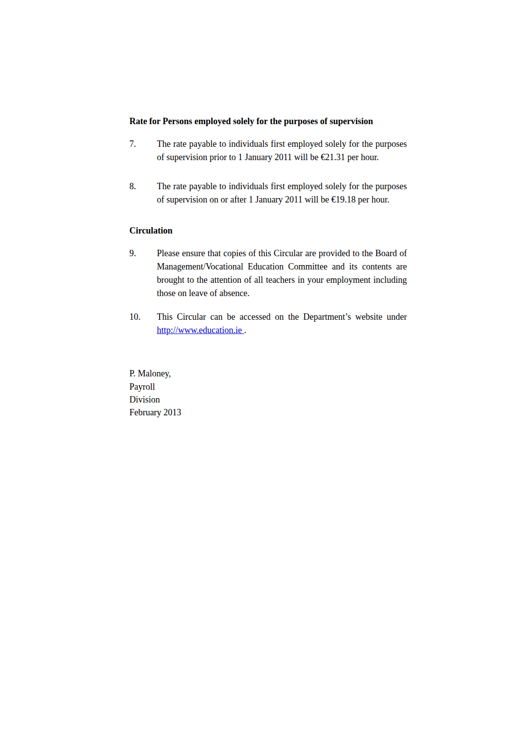Rate for Persons employed solely for the purposes of supervision
7.
The rate payable to individuals first employed solely for the purposes of supervision prior to 1 January 2011 will be €21.31 per hour.
8.
The rate payable to individuals first employed solely for the purposes of supervision on or after 1 January 2011 will be €19.18 per hour.
Circulation
9.
Please ensure that copies of this Circular are provided to the Board of Management/Vocational Education Committee and its contents are brought to the attention of all teachers in your employment including those on leave of absence.
10.
This Circular can be accessed on the Department’s website under http://www.education.ie .
P. Maloney,
Payroll
Division
February 2013